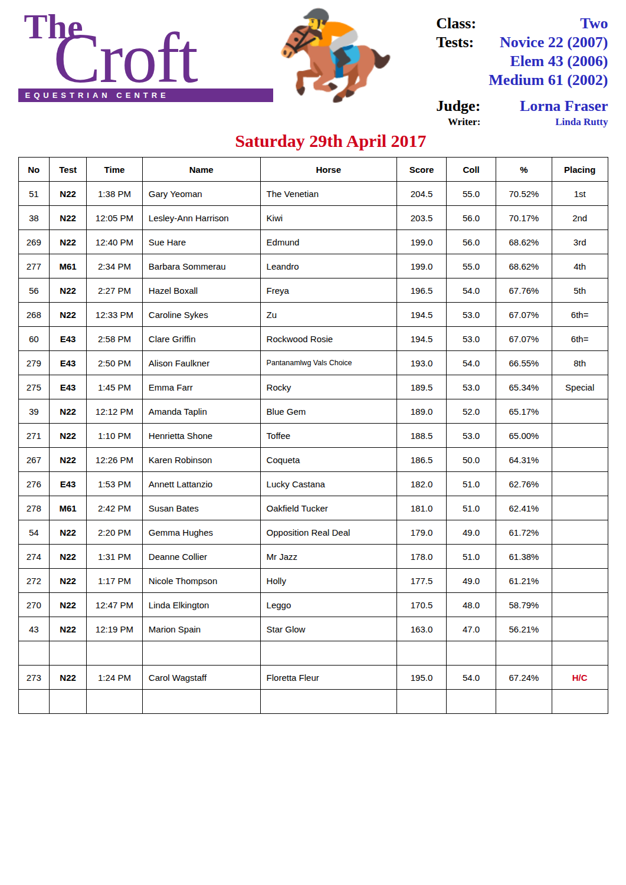The
Croft
EQUESTRIAN CENTRE
🏇
| Class: | Two |
| Tests: | Novice 22 (2007) |
| | Elem 43 (2006) |
| | Medium 61 (2002) |
| Judge: | Lorna Fraser |
| Writer: | Linda Rutty |
Saturday 29th April 2017
| No | Test | Time | Name | Horse | Score | Coll | % | Placing |
| --- | --- | --- | --- | --- | --- | --- | --- | --- |
| 51 | N22 | 1:38 PM | Gary Yeoman | The Venetian | 204.5 | 55.0 | 70.52% | 1st |
| 38 | N22 | 12:05 PM | Lesley-Ann Harrison | Kiwi | 203.5 | 56.0 | 70.17% | 2nd |
| 269 | N22 | 12:40 PM | Sue Hare | Edmund | 199.0 | 56.0 | 68.62% | 3rd |
| 277 | M61 | 2:34 PM | Barbara Sommerau | Leandro | 199.0 | 55.0 | 68.62% | 4th |
| 56 | N22 | 2:27 PM | Hazel Boxall | Freya | 196.5 | 54.0 | 67.76% | 5th |
| 268 | N22 | 12:33 PM | Caroline Sykes | Zu | 194.5 | 53.0 | 67.07% | 6th= |
| 60 | E43 | 2:58 PM | Clare Griffin | Rockwood Rosie | 194.5 | 53.0 | 67.07% | 6th= |
| 279 | E43 | 2:50 PM | Alison Faulkner | Pantanamlwg Vals Choice | 193.0 | 54.0 | 66.55% | 8th |
| 275 | E43 | 1:45 PM | Emma Farr | Rocky | 189.5 | 53.0 | 65.34% | Special |
| 39 | N22 | 12:12 PM | Amanda Taplin | Blue Gem | 189.0 | 52.0 | 65.17% | |
| 271 | N22 | 1:10 PM | Henrietta Shone | Toffee | 188.5 | 53.0 | 65.00% | |
| 267 | N22 | 12:26 PM | Karen Robinson | Coqueta | 186.5 | 50.0 | 64.31% | |
| 276 | E43 | 1:53 PM | Annett Lattanzio | Lucky Castana | 182.0 | 51.0 | 62.76% | |
| 278 | M61 | 2:42 PM | Susan Bates | Oakfield Tucker | 181.0 | 51.0 | 62.41% | |
| 54 | N22 | 2:20 PM | Gemma Hughes | Opposition Real Deal | 179.0 | 49.0 | 61.72% | |
| 274 | N22 | 1:31 PM | Deanne Collier | Mr Jazz | 178.0 | 51.0 | 61.38% | |
| 272 | N22 | 1:17 PM | Nicole Thompson | Holly | 177.5 | 49.0 | 61.21% | |
| 270 | N22 | 12:47 PM | Linda Elkington | Leggo | 170.5 | 48.0 | 58.79% | |
| 43 | N22 | 12:19 PM | Marion Spain | Star Glow | 163.0 | 47.0 | 56.21% | |
| 273 | N22 | 1:24 PM | Carol Wagstaff | Floretta Fleur | 195.0 | 54.0 | 67.24% | H/C |